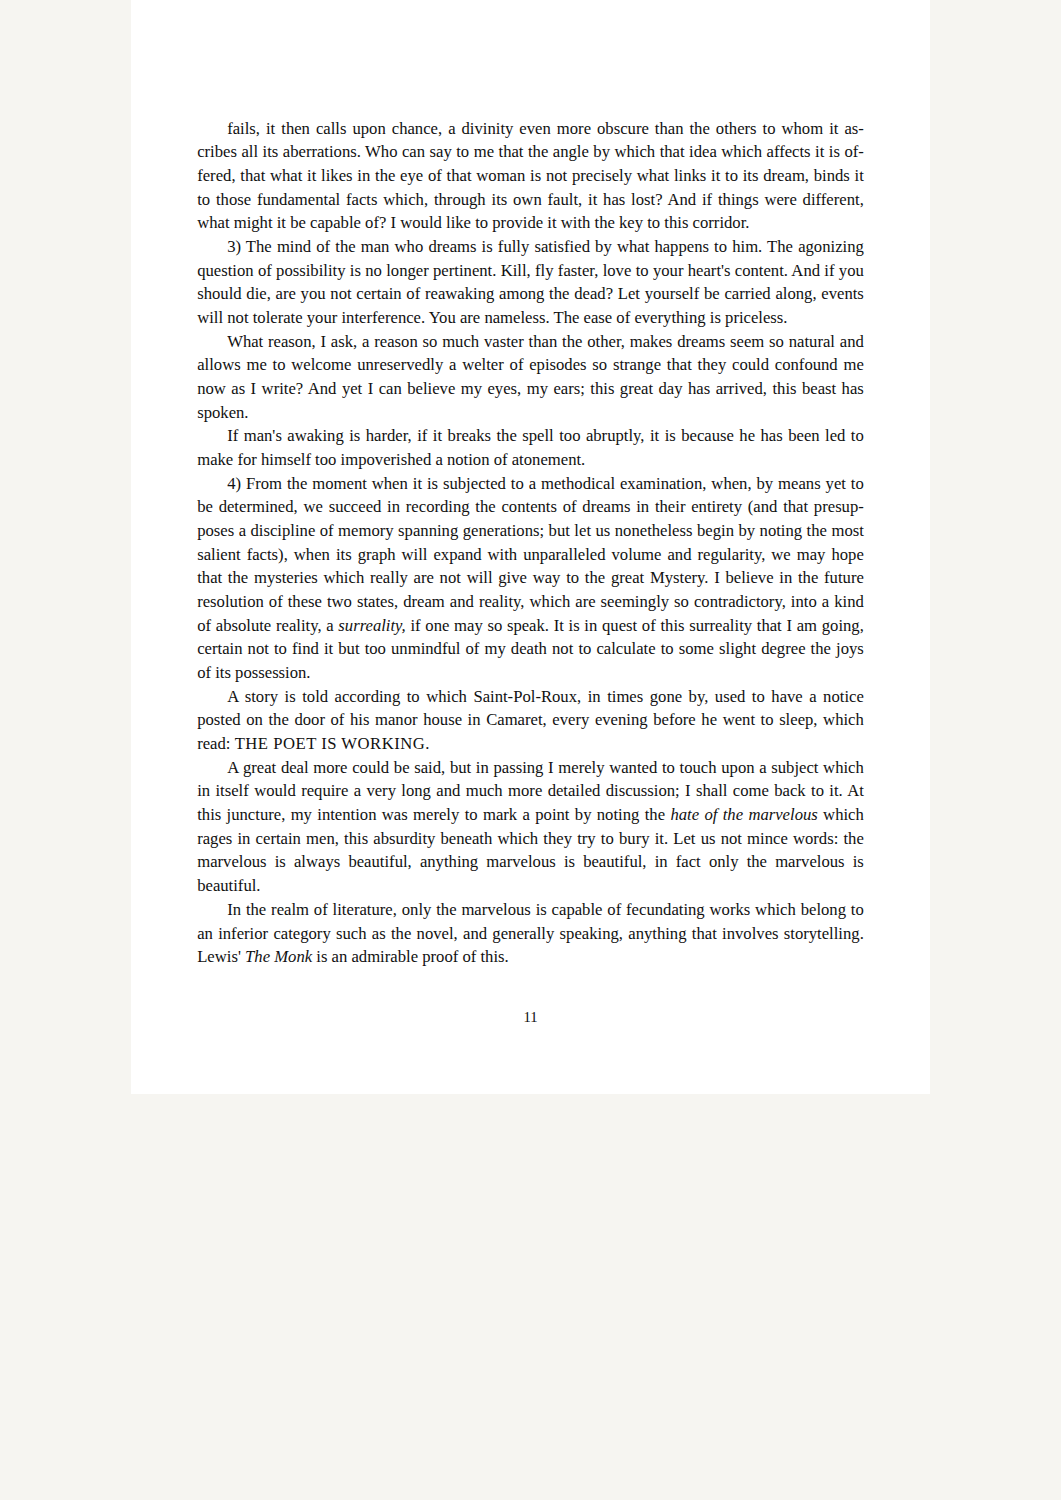fails, it then calls upon chance, a divinity even more obscure than the others to whom it ascribes all its aberrations. Who can say to me that the angle by which that idea which affects it is offered, that what it likes in the eye of that woman is not precisely what links it to its dream, binds it to those fundamental facts which, through its own fault, it has lost? And if things were different, what might it be capable of? I would like to provide it with the key to this corridor.
3) The mind of the man who dreams is fully satisfied by what happens to him. The agonizing question of possibility is no longer pertinent. Kill, fly faster, love to your heart's content. And if you should die, are you not certain of reawaking among the dead? Let yourself be carried along, events will not tolerate your interference. You are nameless. The ease of everything is priceless.
What reason, I ask, a reason so much vaster than the other, makes dreams seem so natural and allows me to welcome unreservedly a welter of episodes so strange that they could confound me now as I write? And yet I can believe my eyes, my ears; this great day has arrived, this beast has spoken.
If man's awaking is harder, if it breaks the spell too abruptly, it is because he has been led to make for himself too impoverished a notion of atonement.
4) From the moment when it is subjected to a methodical examination, when, by means yet to be determined, we succeed in recording the contents of dreams in their entirety (and that presupposes a discipline of memory spanning generations; but let us nonetheless begin by noting the most salient facts), when its graph will expand with unparalleled volume and regularity, we may hope that the mysteries which really are not will give way to the great Mystery. I believe in the future resolution of these two states, dream and reality, which are seemingly so contradictory, into a kind of absolute reality, a surreality, if one may so speak. It is in quest of this surreality that I am going, certain not to find it but too unmindful of my death not to calculate to some slight degree the joys of its possession.
A story is told according to which Saint-Pol-Roux, in times gone by, used to have a notice posted on the door of his manor house in Camaret, every evening before he went to sleep, which read: THE POET IS WORKING.
A great deal more could be said, but in passing I merely wanted to touch upon a subject which in itself would require a very long and much more detailed discussion; I shall come back to it. At this juncture, my intention was merely to mark a point by noting the hate of the marvelous which rages in certain men, this absurdity beneath which they try to bury it. Let us not mince words: the marvelous is always beautiful, anything marvelous is beautiful, in fact only the marvelous is beautiful.
In the realm of literature, only the marvelous is capable of fecundating works which belong to an inferior category such as the novel, and generally speaking, anything that involves storytelling. Lewis' The Monk is an admirable proof of this.
11